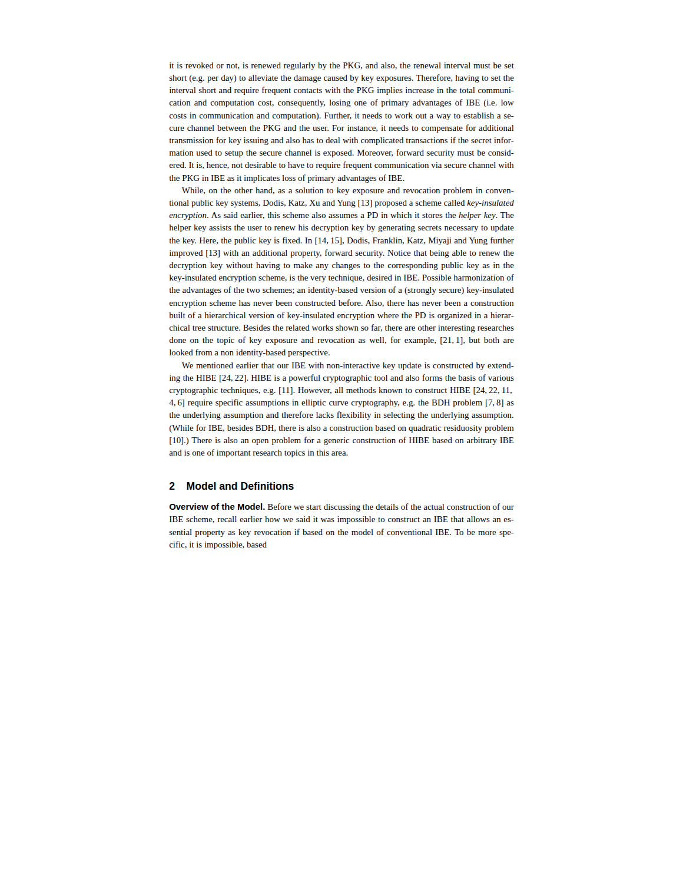it is revoked or not, is renewed regularly by the PKG, and also, the renewal interval must be set short (e.g. per day) to alleviate the damage caused by key exposures. Therefore, having to set the interval short and require frequent contacts with the PKG implies increase in the total communication and computation cost, consequently, losing one of primary advantages of IBE (i.e. low costs in communication and computation). Further, it needs to work out a way to establish a secure channel between the PKG and the user. For instance, it needs to compensate for additional transmission for key issuing and also has to deal with complicated transactions if the secret information used to setup the secure channel is exposed. Moreover, forward security must be considered. It is, hence, not desirable to have to require frequent communication via secure channel with the PKG in IBE as it implicates loss of primary advantages of IBE.
While, on the other hand, as a solution to key exposure and revocation problem in conventional public key systems, Dodis, Katz, Xu and Yung [13] proposed a scheme called key-insulated encryption. As said earlier, this scheme also assumes a PD in which it stores the helper key. The helper key assists the user to renew his decryption key by generating secrets necessary to update the key. Here, the public key is fixed. In [14, 15], Dodis, Franklin, Katz, Miyaji and Yung further improved [13] with an additional property, forward security. Notice that being able to renew the decryption key without having to make any changes to the corresponding public key as in the key-insulated encryption scheme, is the very technique, desired in IBE. Possible harmonization of the advantages of the two schemes; an identity-based version of a (strongly secure) key-insulated encryption scheme has never been constructed before. Also, there has never been a construction built of a hierarchical version of key-insulated encryption where the PD is organized in a hierarchical tree structure. Besides the related works shown so far, there are other interesting researches done on the topic of key exposure and revocation as well, for example, [21, 1], but both are looked from a non identity-based perspective.
We mentioned earlier that our IBE with non-interactive key update is constructed by extending the HIBE [24, 22]. HIBE is a powerful cryptographic tool and also forms the basis of various cryptographic techniques, e.g. [11]. However, all methods known to construct HIBE [24, 22, 11, 4, 6] require specific assumptions in elliptic curve cryptography, e.g. the BDH problem [7, 8] as the underlying assumption and therefore lacks flexibility in selecting the underlying assumption. (While for IBE, besides BDH, there is also a construction based on quadratic residuosity problem [10].) There is also an open problem for a generic construction of HIBE based on arbitrary IBE and is one of important research topics in this area.
2 Model and Definitions
Overview of the Model. Before we start discussing the details of the actual construction of our IBE scheme, recall earlier how we said it was impossible to construct an IBE that allows an essential property as key revocation if based on the model of conventional IBE. To be more specific, it is impossible, based